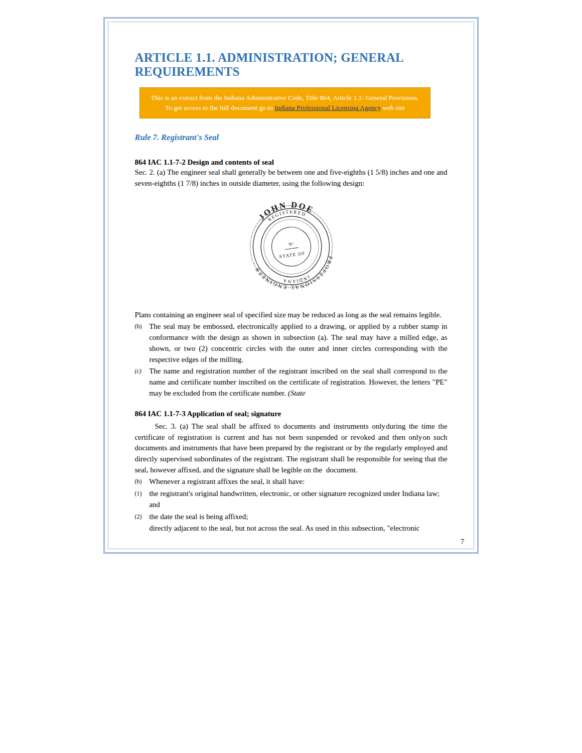ARTICLE 1.1. ADMINISTRATION; GENERAL REQUIREMENTS
This is an extract from the Indiana Administrative Code, Title 864, Article 1.1: General Provisions.
To get access to the full document go to Indiana Professional Licensing Agency web site
Rule 7. Registrant's Seal
864 IAC 1.1-7-2 Design and contents of seal
Sec. 2. (a) The engineer seal shall generally be between one and five-eighths (1 5/8) inches and one and seven-eighths (1 7/8) inches in outside diameter, using the following design:
JOHN DOE · PROFESSIONAL ENGINEER · REGISTERED INDIANA Nº STATE OF
Plans containing an engineer seal of specified size may be reduced as long as the seal remains legible.
(b)
The seal may be embossed, electronically applied to a drawing, or applied by a rubber stamp in conformance with the design as shown in subsection (a). The seal may have a milled edge, as shown, or two (2) concentric circles with the outer and inner circles corresponding with the respective edges of the milling.
(c)
The name and registration number of the registrant inscribed on the seal shall correspond to the name and certificate number inscribed on the certificate of registration. However, the letters "PE" may be excluded from the certificate number. (State
864 IAC 1.1-7-3 Application of seal; signature
Sec. 3. (a) The seal shall be affixed to documents and instruments only during the time the certificate of registration is current and has not been suspended or revoked and then only on such documents and instruments that have been prepared by the registrant or by the regularly employed and directly supervised subordinates of the registrant. The registrant shall be responsible for seeing that the seal, however affixed, and the signature shall be legible on the document.
(b)
Whenever a registrant affixes the seal, it shall have:
(1)
the registrant's original handwritten, electronic, or other signature recognized under Indiana law; and
(2)
the date the seal is being affixed;
directly adjacent to the seal, but not across the seal. As used in this subsection, "electronic
7